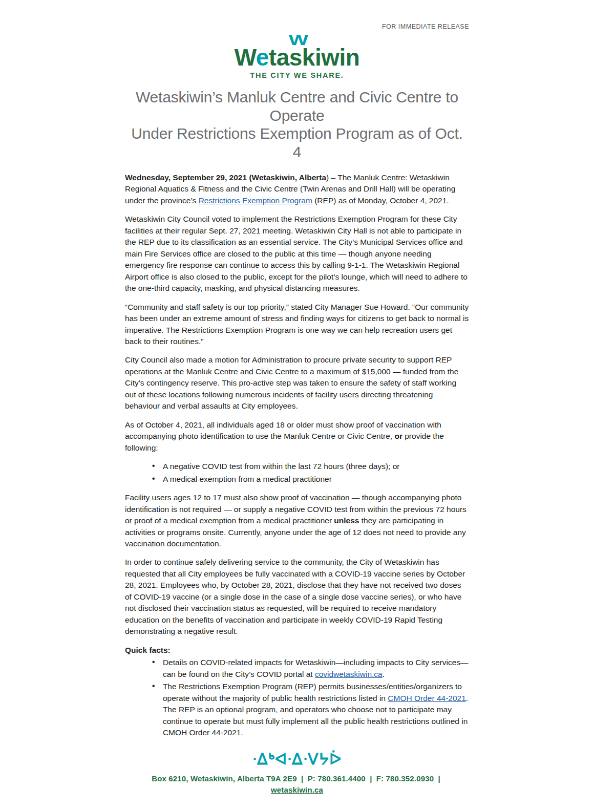FOR IMMEDIATE RELEASE
W
Wetaskiwin
THE CITY WE SHARE.
Wetaskiwin’s Manluk Centre and Civic Centre to Operate
Under Restrictions Exemption Program as of Oct. 4
Wednesday, September 29, 2021 (Wetaskiwin, Alberta) – The Manluk Centre: Wetaskiwin Regional Aquatics & Fitness and the Civic Centre (Twin Arenas and Drill Hall) will be operating under the province’s Restrictions Exemption Program (REP) as of Monday, October 4, 2021.
Wetaskiwin City Council voted to implement the Restrictions Exemption Program for these City facilities at their regular Sept. 27, 2021 meeting. Wetaskiwin City Hall is not able to participate in the REP due to its classification as an essential service. The City’s Municipal Services office and main Fire Services office are closed to the public at this time — though anyone needing emergency fire response can continue to access this by calling 9-1-1. The Wetaskiwin Regional Airport office is also closed to the public, except for the pilot’s lounge, which will need to adhere to the one-third capacity, masking, and physical distancing measures.
“Community and staff safety is our top priority,” stated City Manager Sue Howard. “Our community has been under an extreme amount of stress and finding ways for citizens to get back to normal is imperative. The Restrictions Exemption Program is one way we can help recreation users get back to their routines.”
City Council also made a motion for Administration to procure private security to support REP operations at the Manluk Centre and Civic Centre to a maximum of $15,000 — funded from the City’s contingency reserve. This pro-active step was taken to ensure the safety of staff working out of these locations following numerous incidents of facility users directing threatening behaviour and verbal assaults at City employees.
As of October 4, 2021, all individuals aged 18 or older must show proof of vaccination with accompanying photo identification to use the Manluk Centre or Civic Centre, or provide the following:
A negative COVID test from within the last 72 hours (three days); or
A medical exemption from a medical practitioner
Facility users ages 12 to 17 must also show proof of vaccination — though accompanying photo identification is not required — or supply a negative COVID test from within the previous 72 hours or proof of a medical exemption from a medical practitioner unless they are participating in activities or programs onsite. Currently, anyone under the age of 12 does not need to provide any vaccination documentation.
In order to continue safely delivering service to the community, the City of Wetaskiwin has requested that all City employees be fully vaccinated with a COVID-19 vaccine series by October 28, 2021. Employees who, by October 28, 2021, disclose that they have not received two doses of COVID-19 vaccine (or a single dose in the case of a single dose vaccine series), or who have not disclosed their vaccination status as requested, will be required to receive mandatory education on the benefits of vaccination and participate in weekly COVID-19 Rapid Testing demonstrating a negative result.
Quick facts:
Details on COVID-related impacts for Wetaskiwin—including impacts to City services—can be found on the City’s COVID portal at covidwetaskiwin.ca.
The Restrictions Exemption Program (REP) permits businesses/entities/organizers to operate without the majority of public health restrictions listed in CMOH Order 44-2021. The REP is an optional program, and operators who choose not to participate may continue to operate but must fully implement all the public health restrictions outlined in CMOH Order 44-2021.
ᐧᐃᒃᐊᐧᐃᐧᐯᔭᐆ
Box 6210, Wetaskiwin, Alberta T9A 2E9 | P: 780.361.4400 | F: 780.352.0930 | wetaskiwin.ca